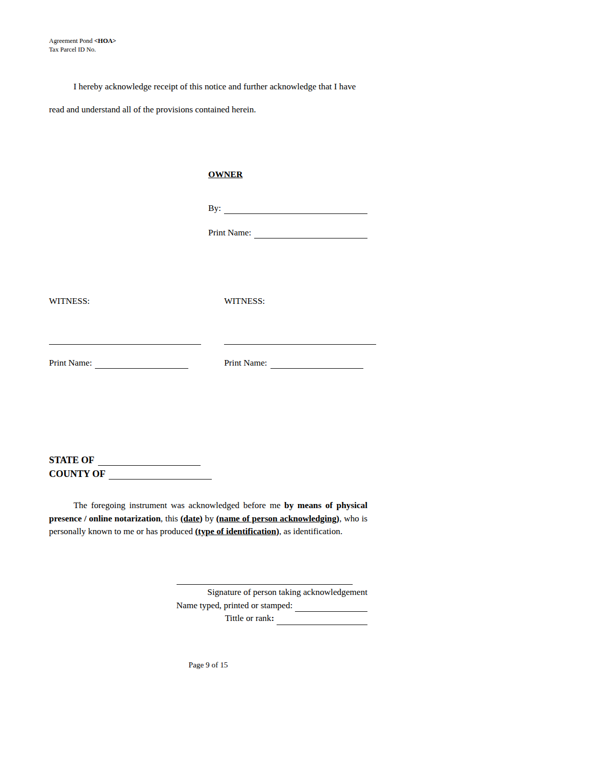Agreement Pond <HOA>
Tax Parcel ID No.
I hereby acknowledge receipt of this notice and further acknowledge that I have read and understand all of the provisions contained herein.
OWNER
By:
Print Name:
WITNESS:
Print Name:
WITNESS:
Print Name:
STATE OF
COUNTY OF
The foregoing instrument was acknowledged before me by means of physical presence / online notarization, this (date) by (name of person acknowledging), who is personally known to me or has produced (type of identification), as identification.
Signature of person taking acknowledgement
Name typed, printed or stamped:
Tittle or rank:
Page 9 of 15